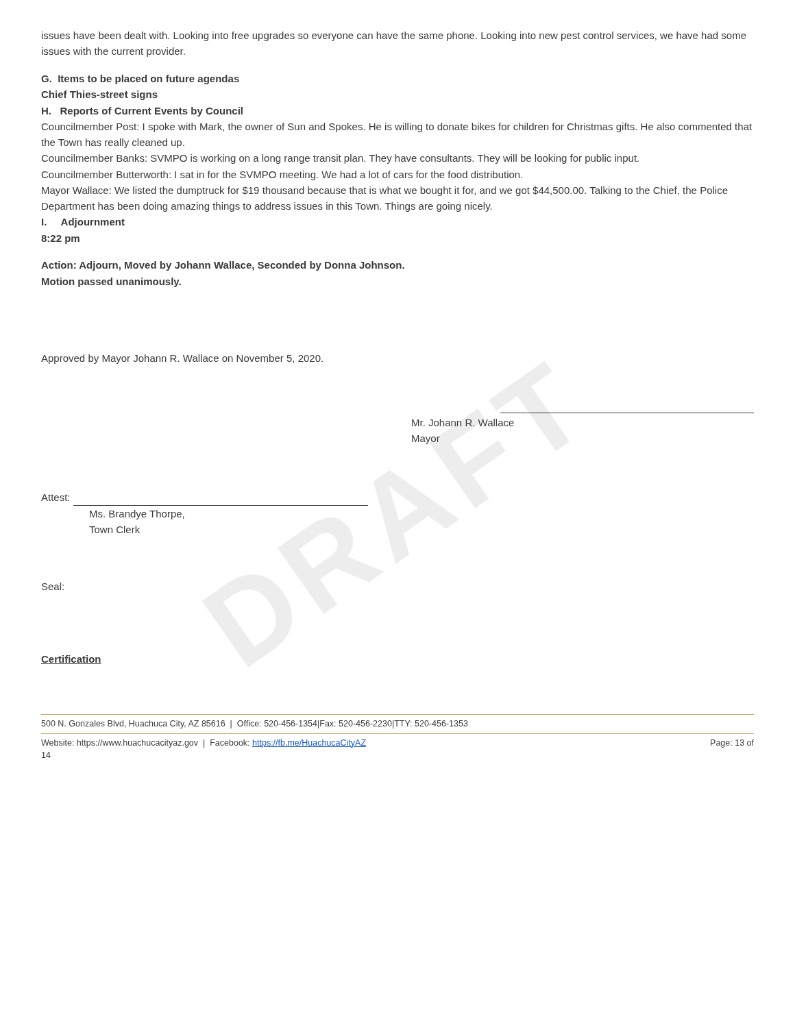DRAFT
issues have been dealt with. Looking into free upgrades so everyone can have the same phone. Looking into new pest control services, we have had some issues with the current provider.
G. Items to be placed on future agendas
Chief Thies-street signs
H. Reports of Current Events by Council
Councilmember Post: I spoke with Mark, the owner of Sun and Spokes. He is willing to donate bikes for children for Christmas gifts. He also commented that the Town has really cleaned up.
Councilmember Banks: SVMPO is working on a long range transit plan. They have consultants. They will be looking for public input.
Councilmember Butterworth: I sat in for the SVMPO meeting. We had a lot of cars for the food distribution.
Mayor Wallace: We listed the dumptruck for $19 thousand because that is what we bought it for, and we got $44,500.00. Talking to the Chief, the Police Department has been doing amazing things to address issues in this Town. Things are going nicely.
I. Adjournment
8:22 pm
Action: Adjourn, Moved by Johann Wallace, Seconded by Donna Johnson.
Motion passed unanimously.
Approved by Mayor Johann R. Wallace on November 5, 2020.
Mr. Johann R. Wallace
Mayor
Attest:
Ms. Brandye Thorpe,
Town Clerk
Seal:
Certification
500 N. Gonzales Blvd, Huachuca City, AZ 85616 | Office: 520-456-1354|Fax: 520-456-2230|TTY: 520-456-1353
Website: https://www.huachucacityaz.gov | Facebook: https://fb.me/HuachucaCityAZ
Page: 13 of
14